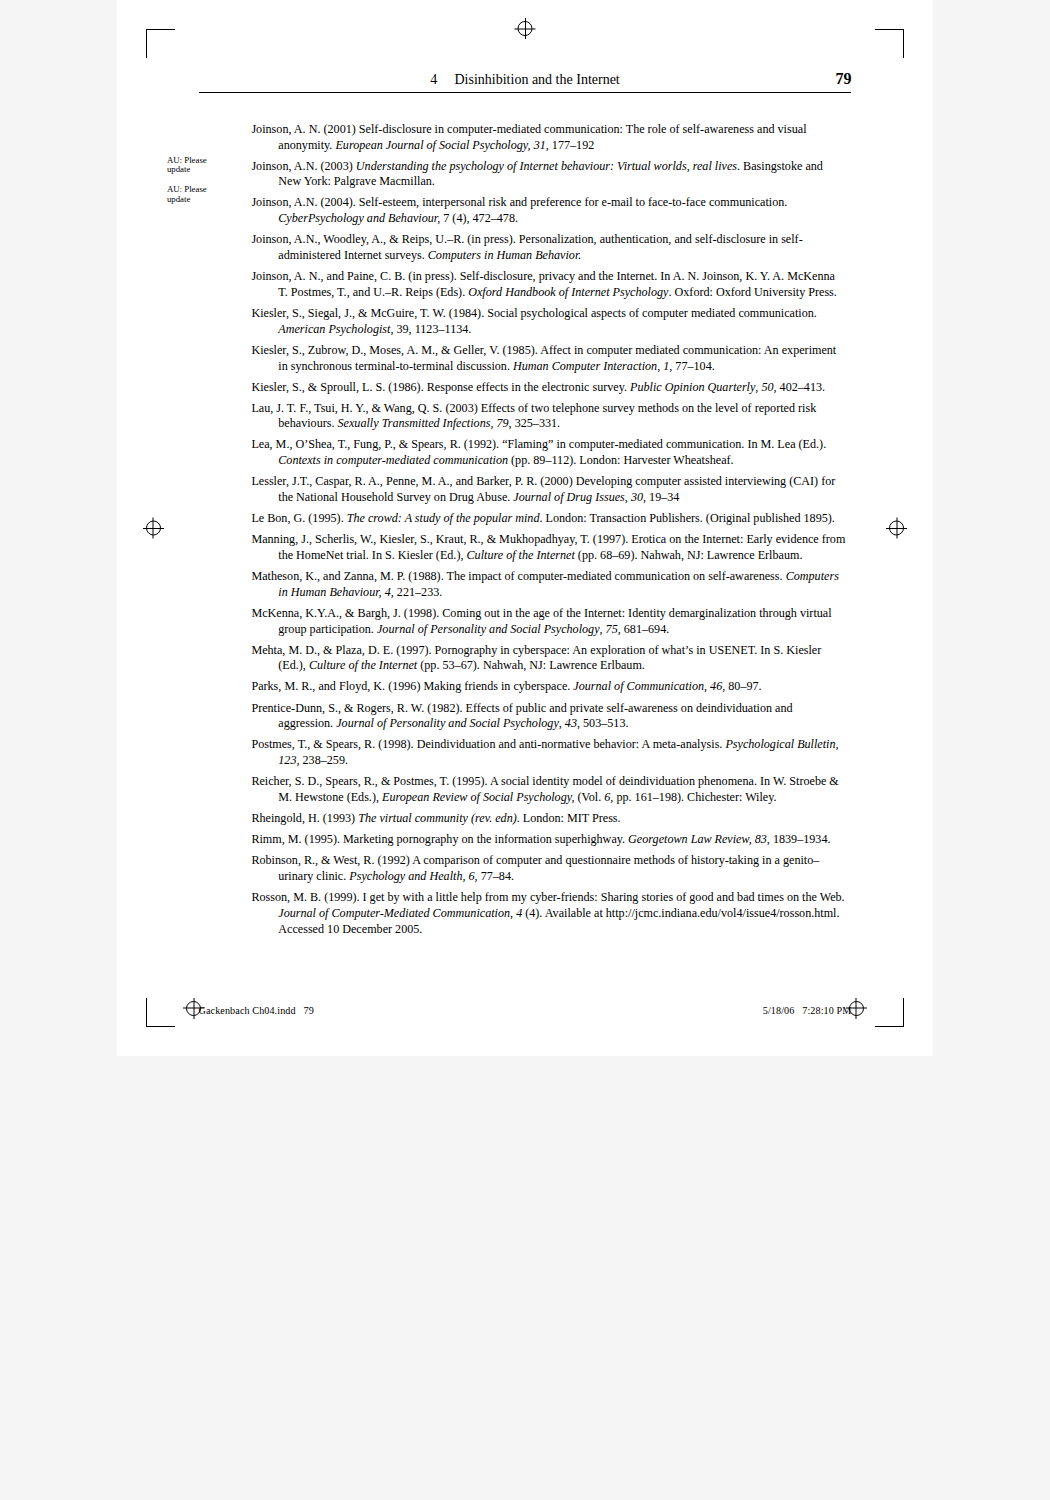4 Disinhibition and the Internet 79
AU: Please update
AU: Please update
Joinson, A. N. (2001) Self-disclosure in computer-mediated communication: The role of self-awareness and visual anonymity. European Journal of Social Psychology, 31, 177–192
Joinson, A.N. (2003) Understanding the psychology of Internet behaviour: Virtual worlds, real lives. Basingstoke and New York: Palgrave Macmillan.
Joinson, A.N. (2004). Self-esteem, interpersonal risk and preference for e-mail to face-to-face communication. CyberPsychology and Behaviour, 7 (4), 472–478.
Joinson, A.N., Woodley, A., & Reips, U.–R. (in press). Personalization, authentication, and self-disclosure in self-administered Internet surveys. Computers in Human Behavior.
Joinson, A. N., and Paine, C. B. (in press). Self-disclosure, privacy and the Internet. In A. N. Joinson, K. Y. A. McKenna T. Postmes, T., and U.–R. Reips (Eds). Oxford Handbook of Internet Psychology. Oxford: Oxford University Press.
Kiesler, S., Siegal, J., & McGuire, T. W. (1984). Social psychological aspects of computer mediated communication. American Psychologist, 39, 1123–1134.
Kiesler, S., Zubrow, D., Moses, A. M., & Geller, V. (1985). Affect in computer mediated communication: An experiment in synchronous terminal-to-terminal discussion. Human Computer Interaction, 1, 77–104.
Kiesler, S., & Sproull, L. S. (1986). Response effects in the electronic survey. Public Opinion Quarterly, 50, 402–413.
Lau, J. T. F., Tsui, H. Y., & Wang, Q. S. (2003) Effects of two telephone survey methods on the level of reported risk behaviours. Sexually Transmitted Infections, 79, 325–331.
Lea, M., O’Shea, T., Fung, P., & Spears, R. (1992). “Flaming” in computer-mediated communication. In M. Lea (Ed.). Contexts in computer-mediated communication (pp. 89–112). London: Harvester Wheatsheaf.
Lessler, J.T., Caspar, R. A., Penne, M. A., and Barker, P. R. (2000) Developing computer assisted interviewing (CAI) for the National Household Survey on Drug Abuse. Journal of Drug Issues, 30, 19–34
Le Bon, G. (1995). The crowd: A study of the popular mind. London: Transaction Publishers. (Original published 1895).
Manning, J., Scherlis, W., Kiesler, S., Kraut, R., & Mukhopadhyay, T. (1997). Erotica on the Internet: Early evidence from the HomeNet trial. In S. Kiesler (Ed.), Culture of the Internet (pp. 68–69). Nahwah, NJ: Lawrence Erlbaum.
Matheson, K., and Zanna, M. P. (1988). The impact of computer-mediated communication on self-awareness. Computers in Human Behaviour, 4, 221–233.
McKenna, K.Y.A., & Bargh, J. (1998). Coming out in the age of the Internet: Identity demarginalization through virtual group participation. Journal of Personality and Social Psychology, 75, 681–694.
Mehta, M. D., & Plaza, D. E. (1997). Pornography in cyberspace: An exploration of what’s in USENET. In S. Kiesler (Ed.), Culture of the Internet (pp. 53–67). Nahwah, NJ: Lawrence Erlbaum.
Parks, M. R., and Floyd, K. (1996) Making friends in cyberspace. Journal of Communication, 46, 80–97.
Prentice-Dunn, S., & Rogers, R. W. (1982). Effects of public and private self-awareness on deindividuation and aggression. Journal of Personality and Social Psychology, 43, 503–513.
Postmes, T., & Spears, R. (1998). Deindividuation and anti-normative behavior: A meta-analysis. Psychological Bulletin, 123, 238–259.
Reicher, S. D., Spears, R., & Postmes, T. (1995). A social identity model of deindividuation phenomena. In W. Stroebe & M. Hewstone (Eds.), European Review of Social Psychology, (Vol. 6, pp. 161–198). Chichester: Wiley.
Rheingold, H. (1993) The virtual community (rev. edn). London: MIT Press.
Rimm, M. (1995). Marketing pornography on the information superhighway. Georgetown Law Review, 83, 1839–1934.
Robinson, R., & West, R. (1992) A comparison of computer and questionnaire methods of history-taking in a genito–urinary clinic. Psychology and Health, 6, 77–84.
Rosson, M. B. (1999). I get by with a little help from my cyber-friends: Sharing stories of good and bad times on the Web. Journal of Computer-Mediated Communication, 4 (4). Available at http://jcmc.indiana.edu/vol4/issue4/rosson.html. Accessed 10 December 2005.
Gackenbach Ch04.indd 79 5/18/06 7:28:10 PM